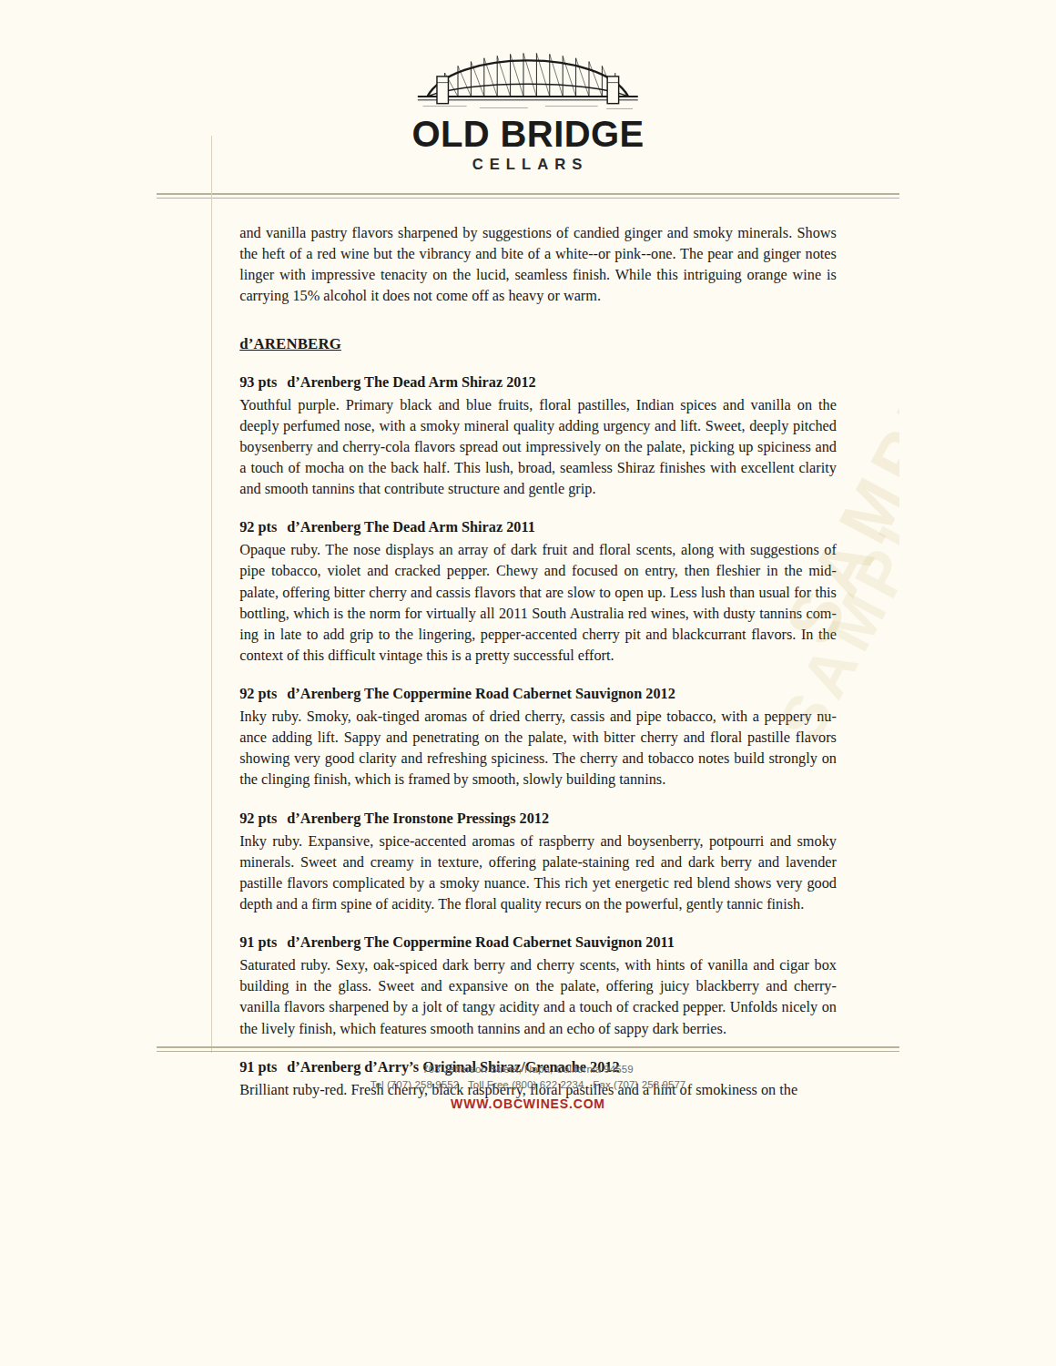OLD BRIDGE
CELLARS
SAMPLE
SAMPLE
and vanilla pastry flavors sharpened by suggestions of candied ginger and smoky minerals. Shows the heft of a red wine but the vibrancy and bite of a white--or pink--one. The pear and ginger notes linger with impressive tenacity on the lucid, seamless finish. While this intriguing orange wine is carrying 15% alcohol it does not come off as heavy or warm.
d’ARENBERG
93 pts d’Arenberg The Dead Arm Shiraz 2012
Youthful purple. Primary black and blue fruits, floral pastilles, Indian spices and vanilla on the deeply perfumed nose, with a smoky mineral quality adding urgency and lift. Sweet, deeply pitched boysenberry and cherry-cola flavors spread out impressively on the palate, picking up spiciness and a touch of mocha on the back half. This lush, broad, seamless Shiraz finishes with excellent clarity and smooth tannins that contribute structure and gentle grip.
92 pts d’Arenberg The Dead Arm Shiraz 2011
Opaque ruby. The nose displays an array of dark fruit and floral scents, along with suggestions of pipe tobacco, violet and cracked pepper. Chewy and focused on entry, then fleshier in the mid-palate, offering bitter cherry and cassis flavors that are slow to open up. Less lush than usual for this bottling, which is the norm for virtually all 2011 South Australia red wines, with dusty tannins coming in late to add grip to the lingering, pepper-accented cherry pit and blackcurrant flavors. In the context of this difficult vintage this is a pretty successful effort.
92 pts d’Arenberg The Coppermine Road Cabernet Sauvignon 2012
Inky ruby. Smoky, oak-tinged aromas of dried cherry, cassis and pipe tobacco, with a peppery nuance adding lift. Sappy and penetrating on the palate, with bitter cherry and floral pastille flavors showing very good clarity and refreshing spiciness. The cherry and tobacco notes build strongly on the clinging finish, which is framed by smooth, slowly building tannins.
92 pts d’Arenberg The Ironstone Pressings 2012
Inky ruby. Expansive, spice-accented aromas of raspberry and boysenberry, potpourri and smoky minerals. Sweet and creamy in texture, offering palate-staining red and dark berry and lavender pastille flavors complicated by a smoky nuance. This rich yet energetic red blend shows very good depth and a firm spine of acidity. The floral quality recurs on the powerful, gently tannic finish.
91 pts d’Arenberg The Coppermine Road Cabernet Sauvignon 2011
Saturated ruby. Sexy, oak-spiced dark berry and cherry scents, with hints of vanilla and cigar box building in the glass. Sweet and expansive on the palate, offering juicy blackberry and cherry-vanilla flavors sharpened by a jolt of tangy acidity and a touch of cracked pepper. Unfolds nicely on the lively finish, which features smooth tannins and an echo of sappy dark berries.
91 pts d’Arenberg d’Arry’s Original Shiraz/Grenache 2012
Brilliant ruby-red. Fresh cherry, black raspberry, floral pastilles and a hint of smokiness on the
703 Jefferson Street, Napa, California 94559
Tel (707) 258 9552 Toll Free (800) 622 2234 Fax (707) 258 9577
WWW.OBCWINES.COM